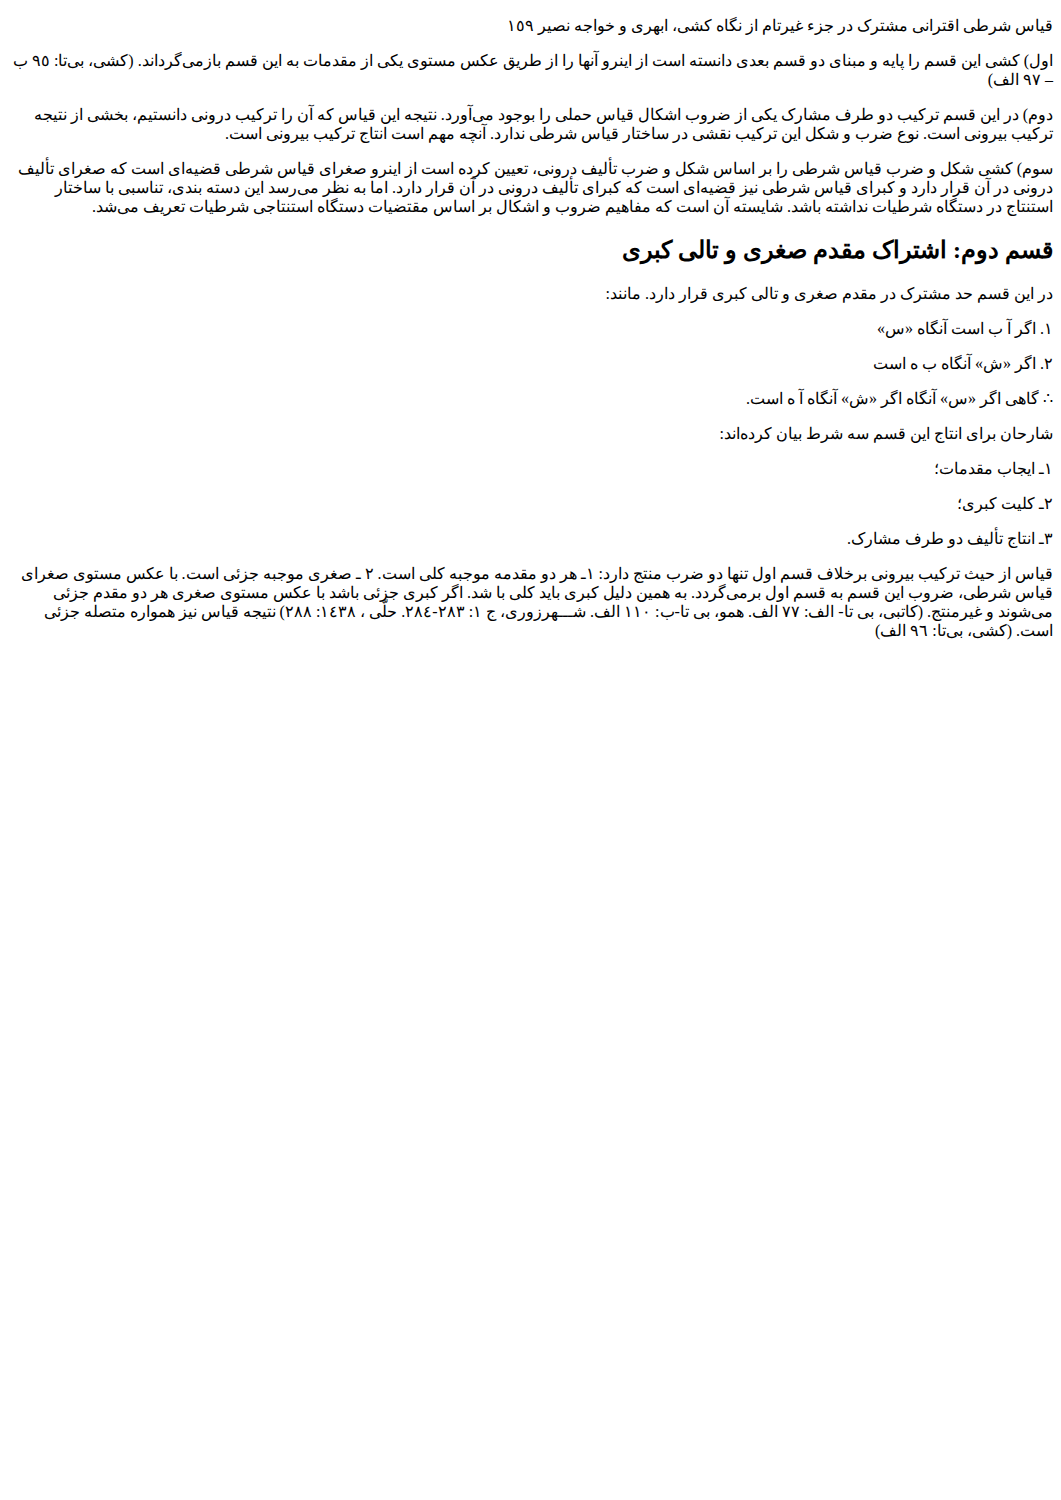قیاس شرطی اقترانی مشترک در جزء غیرتام از نگاه کشی، ابهری و خواجه نصیر ١٥٩
اول) کشی این قسم را پایه و مبنای دو قسم بعدی دانسته است از اینرو آنها را از طریق عکس مستوی یکی از مقدمات به این قسم بازمی‌گرداند. (کشی، بی‌تا: ٩٥ ب – ٩٧ الف)
دوم) در این قسم ترکیب دو طرف مشارک یکی از ضروب اشکال قیاس حملی را بوجود می‌آورد. نتیجه این قیاس که آن را ترکیب درونی دانستیم، بخشی از نتیجه ترکیب بیرونی است. نوع ضرب و شکل این ترکیب نقشی در ساختار قیاس شرطی ندارد. آنچه مهم است انتاج ترکیب بیرونی است.
سوم) کشی شکل و ضرب قیاس شرطی را بر اساس شکل و ضرب تألیف درونی، تعیین کرده است از اینرو صغرای قیاس شرطی قضیه‌ای است که صغرای تألیف درونی در آن قرار دارد و کبرای قیاس شرطی نیز قضیه‌ای است که کبرای تألیف درونی در آن قرار دارد. اما به نظر می‌رسد این دسته بندی، تناسبی با ساختار استنتاج در دستگاه شرطیات نداشته باشد. شایسته آن است که مفاهیم ضروب و اشکال بر اساس مقتضیات دستگاه استنتاجی شرطیات تعریف می‌شد.
قسم دوم: اشتراک مقدم صغری و تالی کبری
در این قسم حد مشترک در مقدم صغری و تالی کبری قرار دارد. مانند:
١. اگر آ ب است آنگاه «س»
٢. اگر «ش» آنگاه ب ه است
∴ گاهی اگر «س» آنگاه اگر «ش» آنگاه آ ه است.
شارحان برای انتاج این قسم سه شرط بیان کرده‌اند:
١ـ ایجاب مقدمات؛
٢ـ کلیت کبری؛
٣ـ انتاج تألیف دو طرف مشارک.
قیاس از حیث ترکیب بیرونی برخلاف قسم اول تنها دو ضرب منتج دارد: ١ـ هر دو مقدمه موجبه کلی است. ٢ ـ صغری موجبه جزئی است. با عکس مستوی صغرای قیاس شرطی، ضروب این قسم به قسم اول برمی‌گردد. به همین دلیل کبری باید کلی با شد. اگر کبری جزئی باشد با عکس مستوی صغری هر دو مقدم جزئی می‌شوند و غیرمنتج. (کاتبی، بی تا- الف: ٧٧ الف. همو، بی تا-ب: ١١٠ الف. شـــهرزوری، ج ١: ٢٨٣-٢٨٤. حلّی ، ١٤٣٨: ٢٨٨) نتیجه قیاس نیز همواره متصله جزئی است. (کشی، بی‌تا: ٩٦ الف)